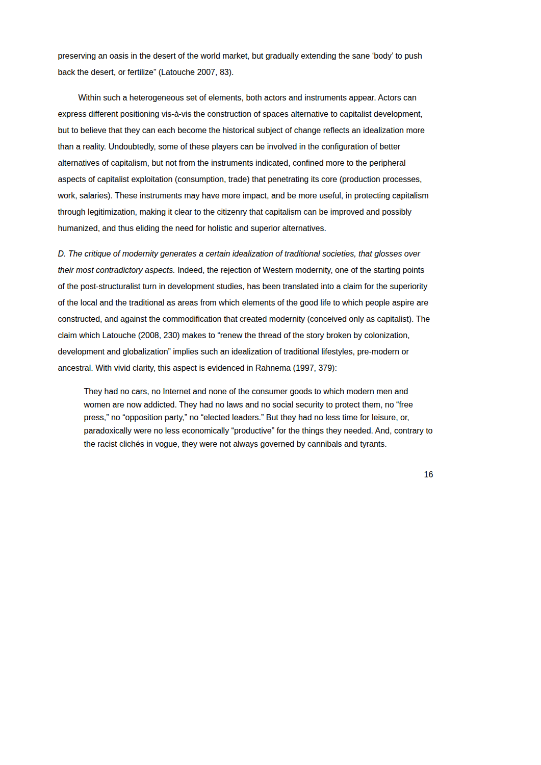preserving an oasis in the desert of the world market, but gradually extending the sane ‘body’ to push back the desert, or fertilize” (Latouche 2007, 83).
Within such a heterogeneous set of elements, both actors and instruments appear. Actors can express different positioning vis-à-vis the construction of spaces alternative to capitalist development, but to believe that they can each become the historical subject of change reflects an idealization more than a reality. Undoubtedly, some of these players can be involved in the configuration of better alternatives of capitalism, but not from the instruments indicated, confined more to the peripheral aspects of capitalist exploitation (consumption, trade) that penetrating its core (production processes, work, salaries). These instruments may have more impact, and be more useful, in protecting capitalism through legitimization, making it clear to the citizenry that capitalism can be improved and possibly humanized, and thus eliding the need for holistic and superior alternatives.
D. The critique of modernity generates a certain idealization of traditional societies, that glosses over their most contradictory aspects. Indeed, the rejection of Western modernity, one of the starting points of the post-structuralist turn in development studies, has been translated into a claim for the superiority of the local and the traditional as areas from which elements of the good life to which people aspire are constructed, and against the commodification that created modernity (conceived only as capitalist). The claim which Latouche (2008, 230) makes to “renew the thread of the story broken by colonization, development and globalization” implies such an idealization of traditional lifestyles, pre-modern or ancestral. With vivid clarity, this aspect is evidenced in Rahnema (1997, 379):
They had no cars, no Internet and none of the consumer goods to which modern men and women are now addicted. They had no laws and no social security to protect them, no “free press,” no “opposition party,” no “elected leaders.” But they had no less time for leisure, or, paradoxically were no less economically “productive” for the things they needed. And, contrary to the racist clichés in vogue, they were not always governed by cannibals and tyrants.
16